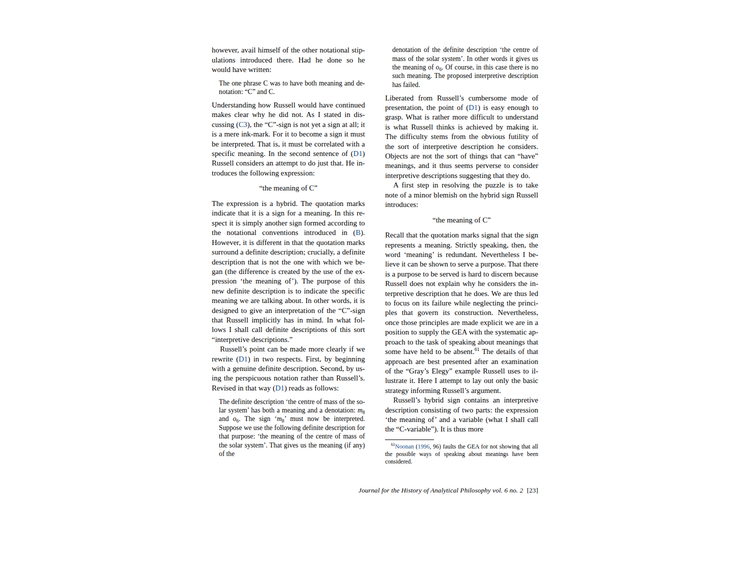however, avail himself of the other notational stipulations introduced there. Had he done so he would have written:
The one phrase C was to have both meaning and denotation: “C” and C.
Understanding how Russell would have continued makes clear why he did not. As I stated in discussing (C3), the “C”-sign is not yet a sign at all; it is a mere ink-mark. For it to become a sign it must be interpreted. That is, it must be correlated with a specific meaning. In the second sentence of (D1) Russell considers an attempt to do just that. He introduces the following expression:
“the meaning of C”
The expression is a hybrid. The quotation marks indicate that it is a sign for a meaning. In this respect it is simply another sign formed according to the notational conventions introduced in (B). However, it is different in that the quotation marks surround a definite description; crucially, a definite description that is not the one with which we began (the difference is created by the use of the expression ‘the meaning of’). The purpose of this new definite description is to indicate the specific meaning we are talking about. In other words, it is designed to give an interpretation of the “C”-sign that Russell implicitly has in mind. In what follows I shall call definite descriptions of this sort “interpretive descriptions.”
Russell’s point can be made more clearly if we rewrite (D1) in two respects. First, by beginning with a genuine definite description. Second, by using the perspicuous notation rather than Russell’s. Revised in that way (D1) reads as follows:
The definite description ‘the centre of mass of the solar system’ has both a meaning and a denotation: m8 and o6. The sign ‘m8’ must now be interpreted. Suppose we use the following definite description for that purpose: ‘the meaning of the centre of mass of the solar system’. That gives us the meaning (if any) of the
denotation of the definite description ‘the centre of mass of the solar system’. In other words it gives us the meaning of o6. Of course, in this case there is no such meaning. The proposed interpretive description has failed.
Liberated from Russell’s cumbersome mode of presentation, the point of (D1) is easy enough to grasp. What is rather more difficult to understand is what Russell thinks is achieved by making it. The difficulty stems from the obvious futility of the sort of interpretive description he considers. Objects are not the sort of things that can “have” meanings, and it thus seems perverse to consider interpretive descriptions suggesting that they do.
A first step in resolving the puzzle is to take note of a minor blemish on the hybrid sign Russell introduces:
“the meaning of C”
Recall that the quotation marks signal that the sign represents a meaning. Strictly speaking, then, the word ‘meaning’ is redundant. Nevertheless I believe it can be shown to serve a purpose. That there is a purpose to be served is hard to discern because Russell does not explain why he considers the interpretive description that he does. We are thus led to focus on its failure while neglecting the principles that govern its construction. Nevertheless, once those principles are made explicit we are in a position to supply the GEA with the systematic approach to the task of speaking about meanings that some have held to be absent.61 The details of that approach are best presented after an examination of the “Gray’s Elegy” example Russell uses to illustrate it. Here I attempt to lay out only the basic strategy informing Russell’s argument.
Russell’s hybrid sign contains an interpretive description consisting of two parts: the expression ‘the meaning of’ and a variable (what I shall call the “C-variable”). It is thus more
61Noonan (1996, 96) faults the GEA for not showing that all the possible ways of speaking about meanings have been considered.
Journal for the History of Analytical Philosophy vol. 6 no. 2[23]